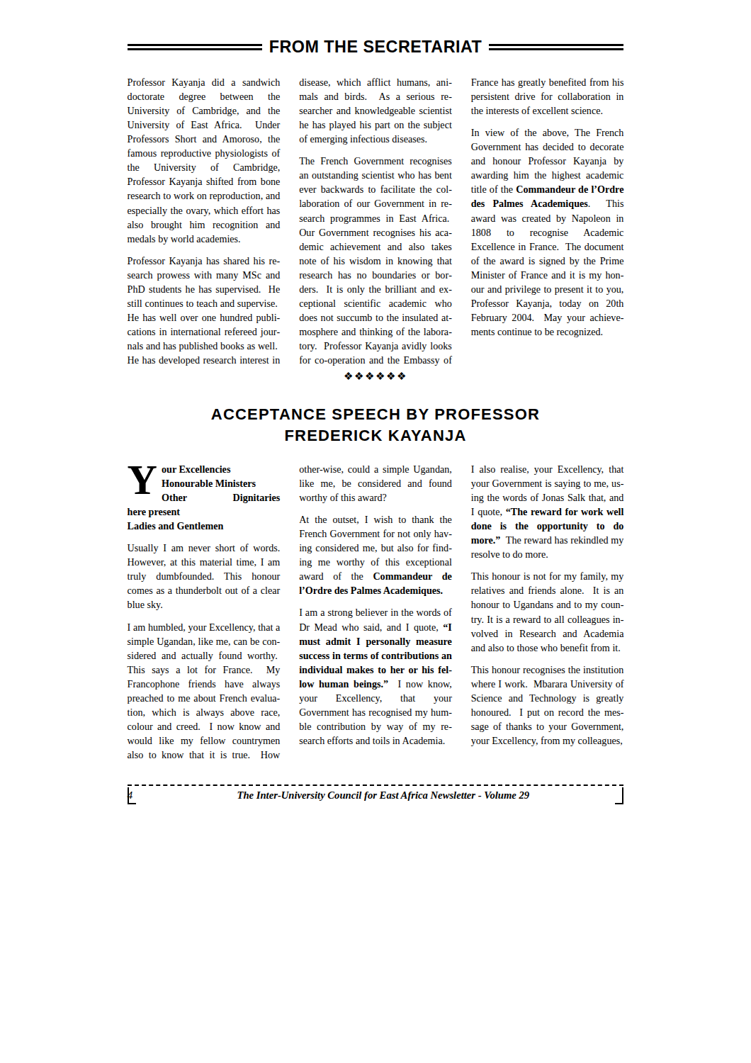FROM THE SECRETARIAT
Professor Kayanja did a sandwich doctorate degree between the University of Cambridge, and the University of East Africa. Under Professors Short and Amoroso, the famous reproductive physiologists of the University of Cambridge, Professor Kayanja shifted from bone research to work on reproduction, and especially the ovary, which effort has also brought him recognition and medals by world academies.
Professor Kayanja has shared his research prowess with many MSc and PhD students he has supervised. He still continues to teach and supervise. He has well over one hundred publications in international refereed journals and has published books as well. He has developed research interest in disease, which afflict humans, animals and birds. As a serious researcher and knowledgeable scientist he has played his part on the subject of emerging infectious diseases.
The French Government recognises an outstanding scientist who has bent ever backwards to facilitate the collaboration of our Government in research programmes in East Africa. Our Government recognises his academic achievement and also takes note of his wisdom in knowing that research has no boundaries or borders. It is only the brilliant and exceptional scientific academic who does not succumb to the insulated atmosphere and thinking of the laboratory. Professor Kayanja avidly looks for co-operation and the Embassy of France has greatly benefited from his persistent drive for collaboration in the interests of excellent science.
In view of the above, The French Government has decided to decorate and honour Professor Kayanja by awarding him the highest academic title of the Commandeur de l’Ordre des Palmes Academiques. This award was created by Napoleon in 1808 to recognise Academic Excellence in France. The document of the award is signed by the Prime Minister of France and it is my honour and privilege to present it to you, Professor Kayanja, today on 20th February 2004. May your achievements continue to be recognized.
❖❖❖❖❖❖
ACCEPTANCE SPEECH BY PROFESSOR
FREDERICK KAYANJA
Y
our Excellencies Honourable Ministers Other Dignitaries here present Ladies and Gentlemen
Usually I am never short of words. However, at this material time, I am truly dumbfounded. This honour comes as a thunderbolt out of a clear blue sky.
I am humbled, your Excellency, that a simple Ugandan, like me, can be considered and actually found worthy. This says a lot for France. My Francophone friends have always preached to me about French evaluation, which is always above race, colour and creed. I now know and would like my fellow countrymen also to know that it is true. How other-wise, could a simple Ugandan, like me, be considered and found worthy of this award?
At the outset, I wish to thank the French Government for not only having considered me, but also for finding me worthy of this exceptional award of the Commandeur de l’Ordre des Palmes Academiques.
I am a strong believer in the words of Dr Mead who said, and I quote, “I must admit I personally measure success in terms of contributions an individual makes to her or his fellow human beings.” I now know, your Excellency, that your Government has recognised my humble contribution by way of my research efforts and toils in Academia.
I also realise, your Excellency, that your Government is saying to me, using the words of Jonas Salk that, and I quote, “The reward for work well done is the opportunity to do more.” The reward has rekindled my resolve to do more.
This honour is not for my family, my relatives and friends alone. It is an honour to Ugandans and to my country. It is a reward to all colleagues involved in Research and Academia and also to those who benefit from it.
This honour recognises the institution where I work. Mbarara University of Science and Technology is greatly honoured. I put on record the message of thanks to your Government, your Excellency, from my colleagues,
4 The Inter-University Council for East Africa Newsletter - Volume 29